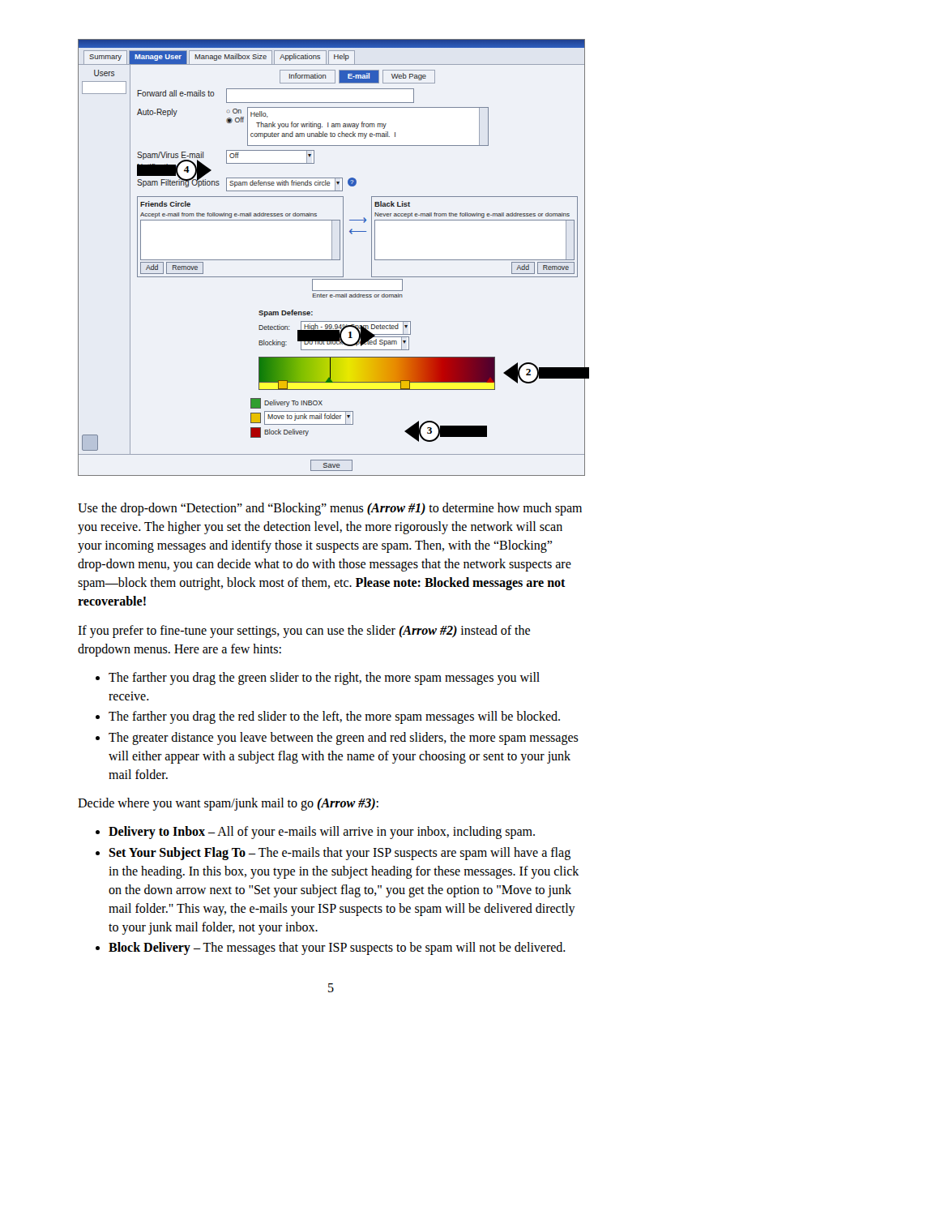Summary Manage User Manage Mailbox Size Applications Help
Users
Information E-mail Web Page
Forward all e-mails to
Auto-Reply
○ On
◉ Off
Hello,
Thank you for writing. I am away from my
computer and am unable to check my e-mail. I
Spam/Virus E-mail Notifications
Off
Spam Filtering Options
Spam defense with friends circle
?
Friends Circle
Accept e-mail from the following e-mail addresses or domains
Add Remove
⟶
⟵
Black List
Never accept e-mail from the following e-mail addresses or domains
Add Remove
Enter e-mail address or domain
Spam Defense:
Detection: High - 99.94% Spam Detected
Blocking: Do not block suspected Spam
Delivery To INBOX
Move to junk mail folder
Block Delivery
Save
1
2
3
4
Use the drop-down “Detection” and “Blocking” menus (Arrow #1) to determine how much spam you receive. The higher you set the detection level, the more rigorously the network will scan your incoming messages and identify those it suspects are spam. Then, with the “Blocking” drop-down menu, you can decide what to do with those messages that the network suspects are spam—block them outright, block most of them, etc. Please note: Blocked messages are not recoverable!
If you prefer to fine-tune your settings, you can use the slider (Arrow #2) instead of the dropdown menus. Here are a few hints:
The farther you drag the green slider to the right, the more spam messages you will receive.
The farther you drag the red slider to the left, the more spam messages will be blocked.
The greater distance you leave between the green and red sliders, the more spam messages will either appear with a subject flag with the name of your choosing or sent to your junk mail folder.
Decide where you want spam/junk mail to go (Arrow #3):
Delivery to Inbox – All of your e-mails will arrive in your inbox, including spam.
Set Your Subject Flag To – The e-mails that your ISP suspects are spam will have a flag in the heading. In this box, you type in the subject heading for these messages. If you click on the down arrow next to "Set your subject flag to," you get the option to "Move to junk mail folder." This way, the e-mails your ISP suspects to be spam will be delivered directly to your junk mail folder, not your inbox.
Block Delivery – The messages that your ISP suspects to be spam will not be delivered.
5